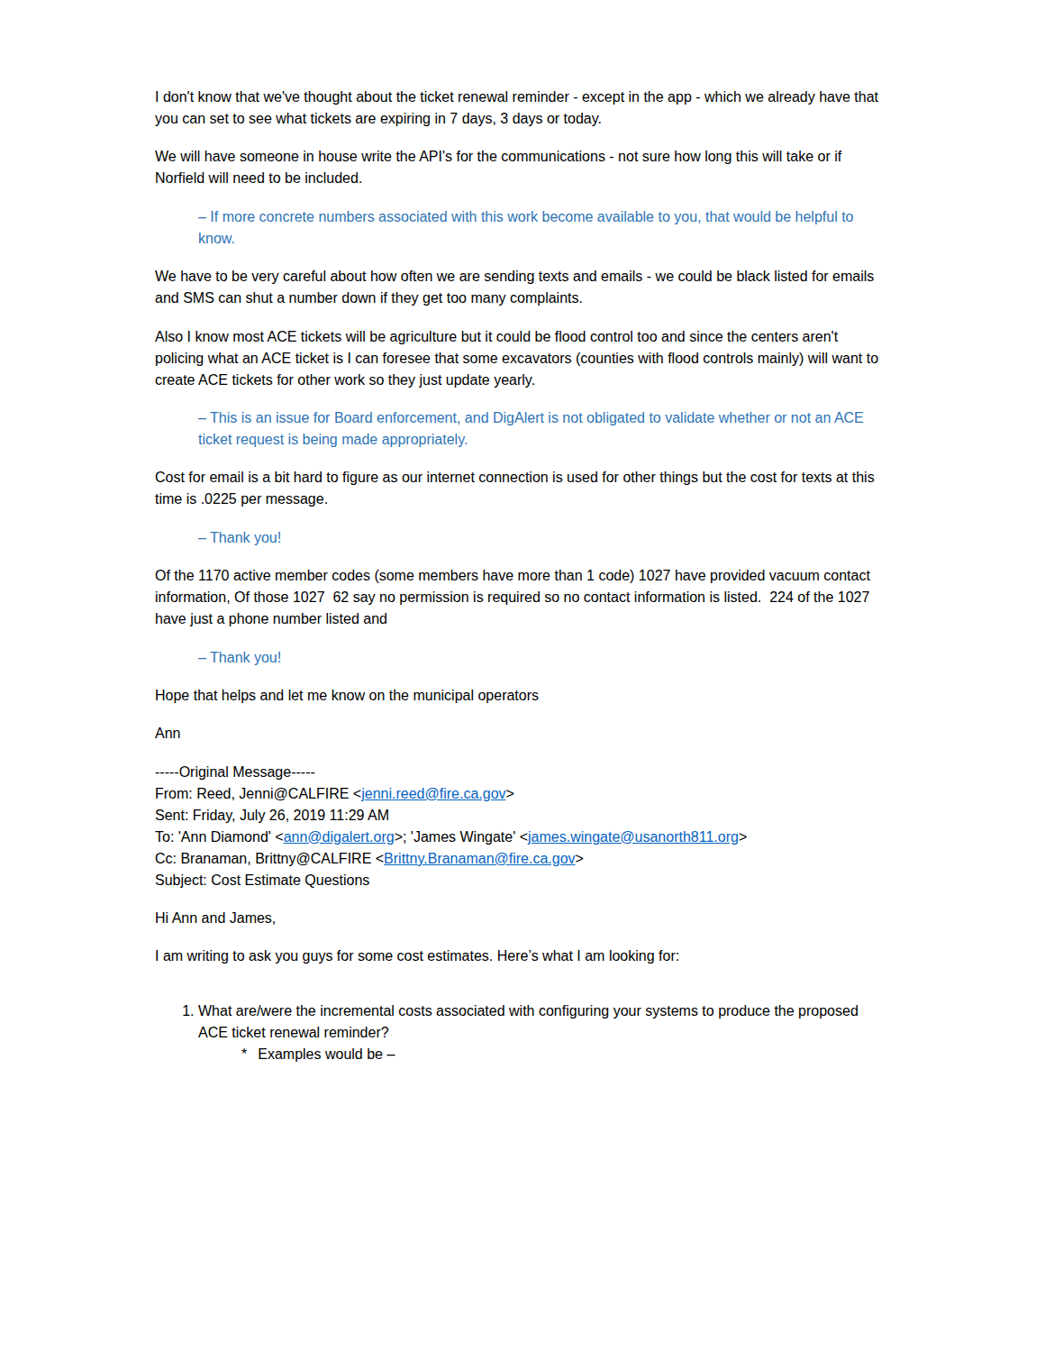I don't know that we've thought about the ticket renewal reminder - except in the app - which we already have that you can set to see what tickets are expiring in 7 days, 3 days or today.
We will have someone in house write the API's for the communications - not sure how long this will take or if Norfield will need to be included.
– If more concrete numbers associated with this work become available to you, that would be helpful to know.
We have to be very careful about how often we are sending texts and emails - we could be black listed for emails and SMS can shut a number down if they get too many complaints.
Also I know most ACE tickets will be agriculture but it could be flood control too and since the centers aren't policing what an ACE ticket is I can foresee that some excavators (counties with flood controls mainly) will want to create ACE tickets for other work so they just update yearly.
– This is an issue for Board enforcement, and DigAlert is not obligated to validate whether or not an ACE ticket request is being made appropriately.
Cost for email is a bit hard to figure as our internet connection is used for other things but the cost for texts at this time is .0225 per message.
– Thank you!
Of the 1170 active member codes (some members have more than 1 code) 1027 have provided vacuum contact information, Of those 1027 62 say no permission is required so no contact information is listed. 224 of the 1027 have just a phone number listed and
– Thank you!
Hope that helps and let me know on the municipal operators
Ann
-----Original Message-----
From: Reed, Jenni@CALFIRE <jenni.reed@fire.ca.gov>
Sent: Friday, July 26, 2019 11:29 AM
To: 'Ann Diamond' <ann@digalert.org>; 'James Wingate' <james.wingate@usanorth811.org>
Cc: Branaman, Brittny@CALFIRE <Brittny.Branaman@fire.ca.gov>
Subject: Cost Estimate Questions
Hi Ann and James,
I am writing to ask you guys for some cost estimates. Here’s what I am looking for:
What are/were the incremental costs associated with configuring your systems to produce the proposed ACE ticket renewal reminder?
Examples would be –